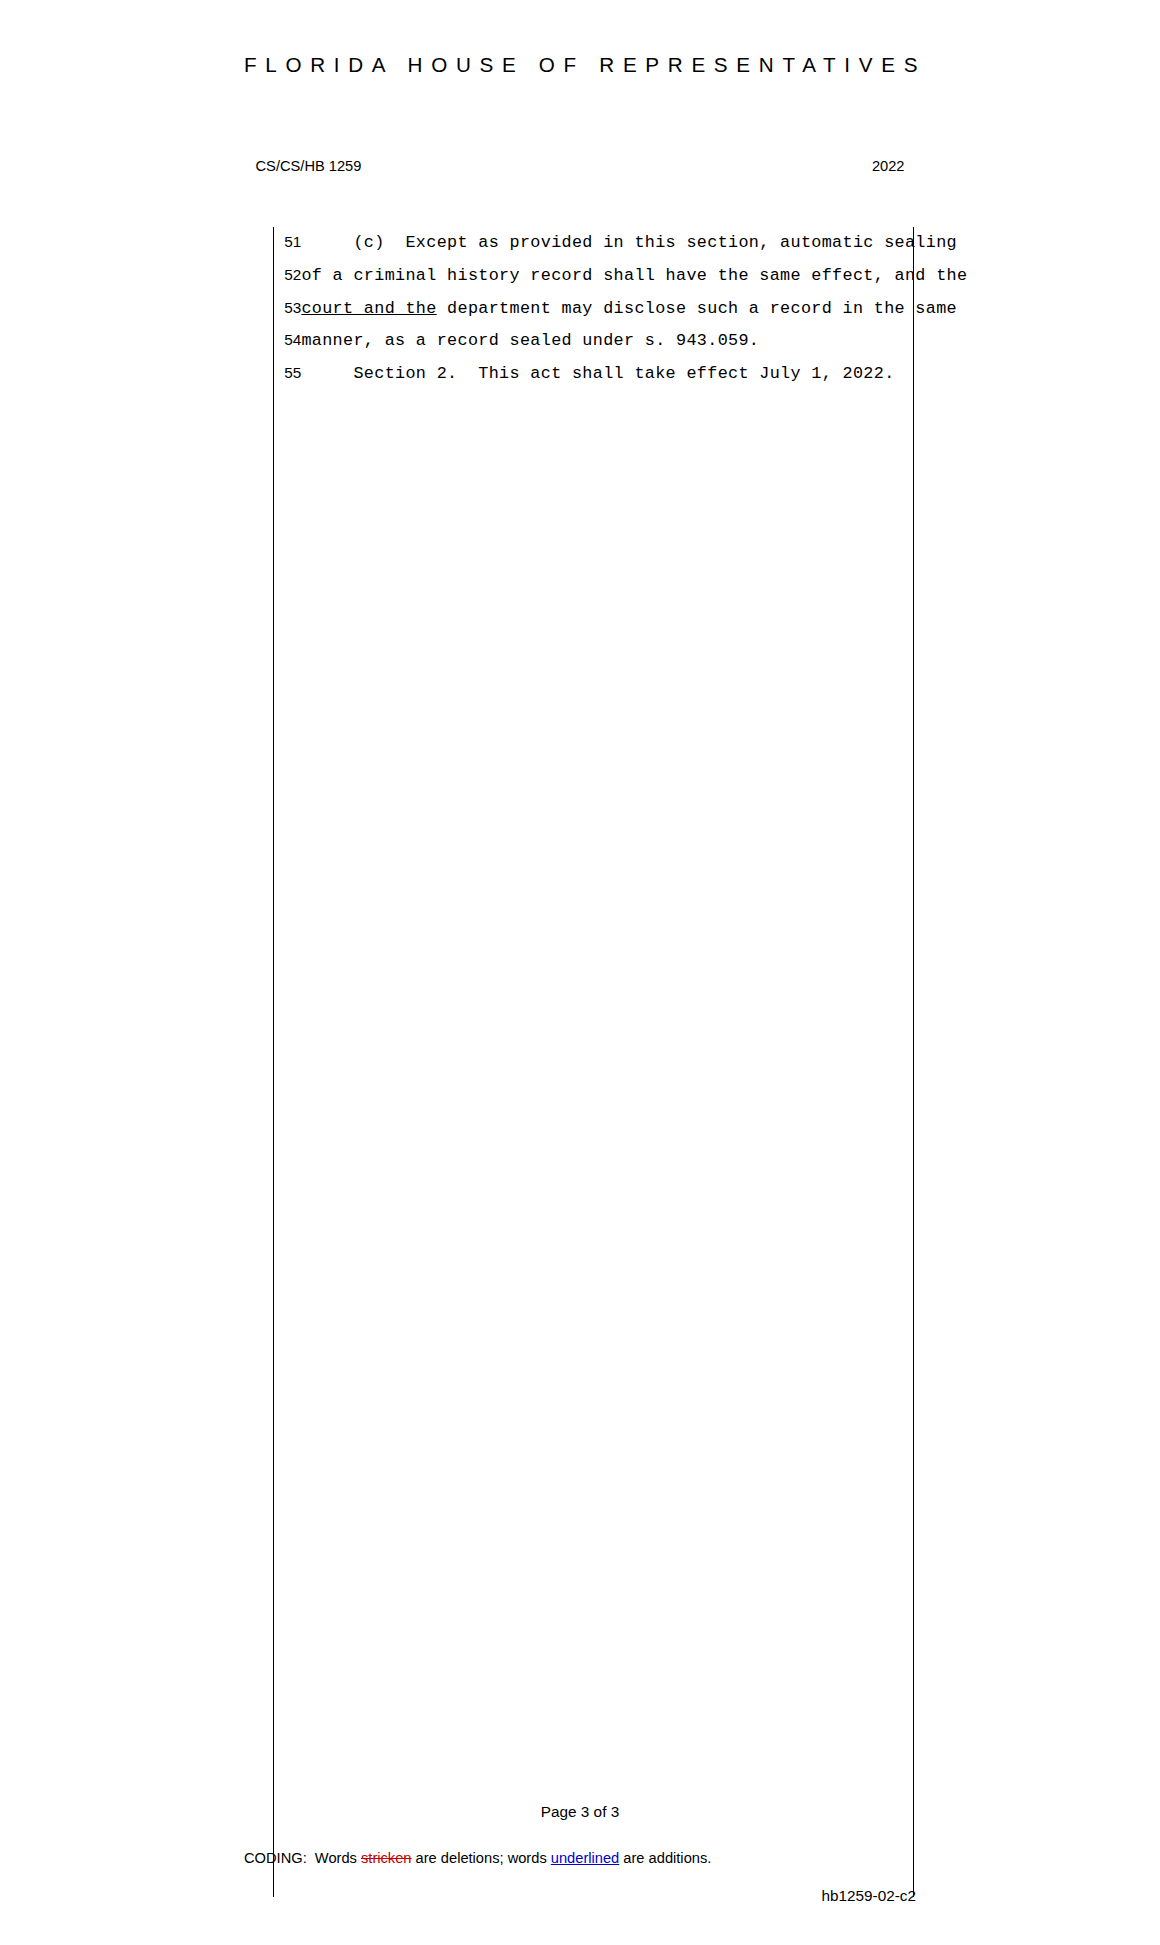FLORIDA HOUSE OF REPRESENTATIVES
CS/CS/HB 1259 2022
| 51 | (c) Except as provided in this section, automatic sealing |
| 52 | of a criminal history record shall have the same effect, and the |
| 53 | court and the department may disclose such a record in the same |
| 54 | manner, as a record sealed under s. 943.059. |
| 55 | Section 2. This act shall take effect July 1, 2022. |
Page 3 of 3
CODING: Words stricken are deletions; words underlined are additions.
hb1259-02-c2